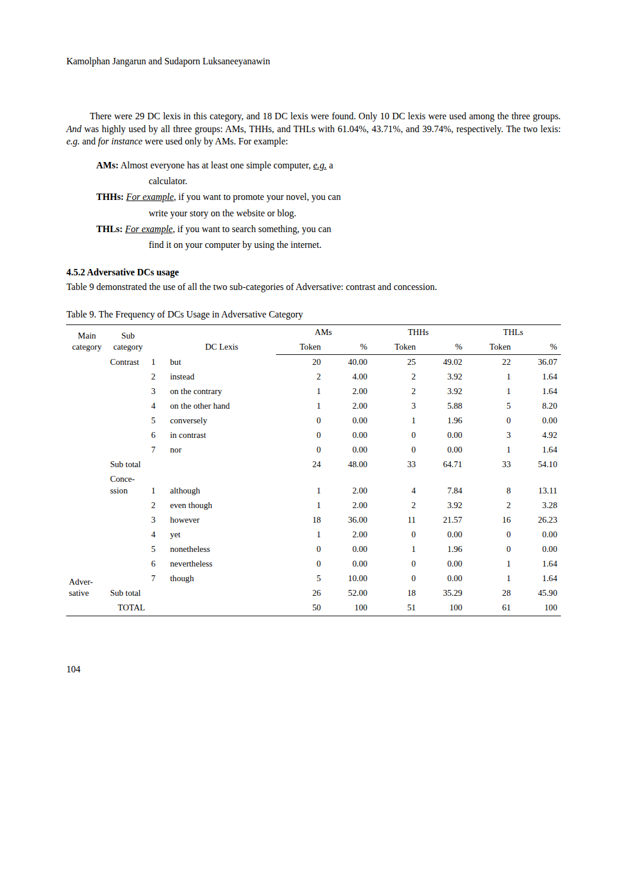Kamolphan Jangarun and Sudaporn Luksaneeyanawin
There were 29 DC lexis in this category, and 18 DC lexis were found. Only 10 DC lexis were used among the three groups. And was highly used by all three groups: AMs, THHs, and THLs with 61.04%, 43.71%, and 39.74%, respectively. The two lexis: e.g. and for instance were used only by AMs. For example:
AMs: Almost everyone has at least one simple computer, e.g. a
calculator.
THHs: For example, if you want to promote your novel, you can
write your story on the website or blog.
THLs: For example, if you want to search something, you can
find it on your computer by using the internet.
4.5.2 Adversative DCs usage
Table 9 demonstrated the use of all the two sub-categories of Adversative: contrast and concession.
Table 9. The Frequency of DCs Usage in Adversative Category
| Main category | Sub category | | DC Lexis | AMs | THHs | THLs |
| --- | --- | --- | --- | --- | --- | --- |
| Token | % | Token | % | Token | % |
| Adver- sative | Contrast | 1 | but | 20 | 40.00 | 25 | 49.02 | 22 | 36.07 |
| | 2 | instead | 2 | 4.00 | 2 | 3.92 | 1 | 1.64 |
| | 3 | on the contrary | 1 | 2.00 | 2 | 3.92 | 1 | 1.64 |
| | 4 | on the other hand | 1 | 2.00 | 3 | 5.88 | 5 | 8.20 |
| | 5 | conversely | 0 | 0.00 | 1 | 1.96 | 0 | 0.00 |
| | 6 | in contrast | 0 | 0.00 | 0 | 0.00 | 3 | 4.92 |
| | 7 | nor | 0 | 0.00 | 0 | 0.00 | 1 | 1.64 |
| Sub total | | | 24 | 48.00 | 33 | 64.71 | 33 | 54.10 |
| Conce- ssion | 1 | although | 1 | 2.00 | 4 | 7.84 | 8 | 13.11 |
| | 2 | even though | 1 | 2.00 | 2 | 3.92 | 2 | 3.28 |
| | 3 | however | 18 | 36.00 | 11 | 21.57 | 16 | 26.23 |
| | 4 | yet | 1 | 2.00 | 0 | 0.00 | 0 | 0.00 |
| | 5 | nonetheless | 0 | 0.00 | 1 | 1.96 | 0 | 0.00 |
| | 6 | nevertheless | 0 | 0.00 | 0 | 0.00 | 1 | 1.64 |
| | 7 | though | 5 | 10.00 | 0 | 0.00 | 1 | 1.64 |
| Sub total | | | 26 | 52.00 | 18 | 35.29 | 28 | 45.90 |
| | TOTAL | 50 | 100 | 51 | 100 | 61 | 100 |
104